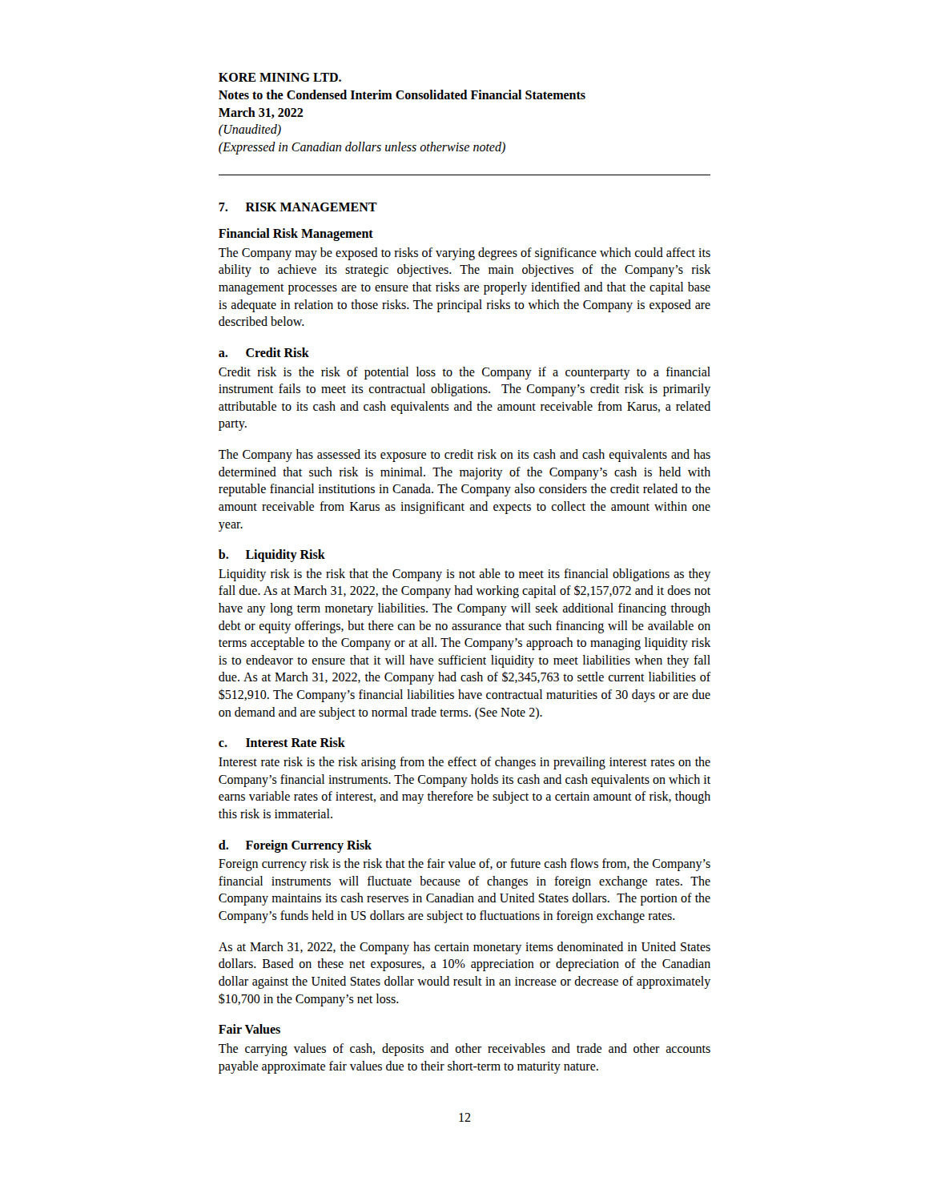KORE MINING LTD.
Notes to the Condensed Interim Consolidated Financial Statements
March 31, 2022
(Unaudited)
(Expressed in Canadian dollars unless otherwise noted)
7. RISK MANAGEMENT
Financial Risk Management
The Company may be exposed to risks of varying degrees of significance which could affect its ability to achieve its strategic objectives. The main objectives of the Company’s risk management processes are to ensure that risks are properly identified and that the capital base is adequate in relation to those risks. The principal risks to which the Company is exposed are described below.
a. Credit Risk
Credit risk is the risk of potential loss to the Company if a counterparty to a financial instrument fails to meet its contractual obligations. The Company’s credit risk is primarily attributable to its cash and cash equivalents and the amount receivable from Karus, a related party.
The Company has assessed its exposure to credit risk on its cash and cash equivalents and has determined that such risk is minimal. The majority of the Company’s cash is held with reputable financial institutions in Canada. The Company also considers the credit related to the amount receivable from Karus as insignificant and expects to collect the amount within one year.
b. Liquidity Risk
Liquidity risk is the risk that the Company is not able to meet its financial obligations as they fall due. As at March 31, 2022, the Company had working capital of $2,157,072 and it does not have any long term monetary liabilities. The Company will seek additional financing through debt or equity offerings, but there can be no assurance that such financing will be available on terms acceptable to the Company or at all. The Company’s approach to managing liquidity risk is to endeavor to ensure that it will have sufficient liquidity to meet liabilities when they fall due. As at March 31, 2022, the Company had cash of $2,345,763 to settle current liabilities of $512,910. The Company’s financial liabilities have contractual maturities of 30 days or are due on demand and are subject to normal trade terms. (See Note 2).
c. Interest Rate Risk
Interest rate risk is the risk arising from the effect of changes in prevailing interest rates on the Company’s financial instruments. The Company holds its cash and cash equivalents on which it earns variable rates of interest, and may therefore be subject to a certain amount of risk, though this risk is immaterial.
d. Foreign Currency Risk
Foreign currency risk is the risk that the fair value of, or future cash flows from, the Company’s financial instruments will fluctuate because of changes in foreign exchange rates. The Company maintains its cash reserves in Canadian and United States dollars. The portion of the Company’s funds held in US dollars are subject to fluctuations in foreign exchange rates.
As at March 31, 2022, the Company has certain monetary items denominated in United States dollars. Based on these net exposures, a 10% appreciation or depreciation of the Canadian dollar against the United States dollar would result in an increase or decrease of approximately $10,700 in the Company’s net loss.
Fair Values
The carrying values of cash, deposits and other receivables and trade and other accounts payable approximate fair values due to their short-term to maturity nature.
12